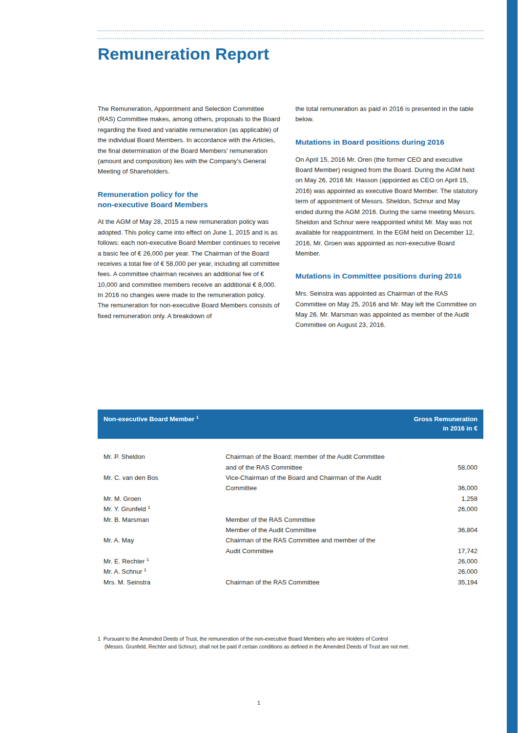Remuneration Report
The Remuneration, Appointment and Selection Committee (RAS) Committee makes, among others, proposals to the Board regarding the fixed and variable remuneration (as applicable) of the individual Board Members. In accordance with the Articles, the final determination of the Board Members' remuneration (amount and composition) lies with the Company's General Meeting of Shareholders.
Remuneration policy for the
non-executive Board Members
At the AGM of May 28, 2015 a new remuneration policy was adopted. This policy came into effect on June 1, 2015 and is as follows: each non-executive Board Member continues to receive a basic fee of € 26,000 per year. The Chairman of the Board receives a total fee of € 58,000 per year, including all committee fees. A committee chairman receives an additional fee of € 10,000 and committee members receive an additional € 8,000. In 2016 no changes were made to the remuneration policy.
The remuneration for non-executive Board Members consists of fixed remuneration only. A breakdown of
the total remuneration as paid in 2016 is presented in the table below.
Mutations in Board positions during 2016
On April 15, 2016 Mr. Oren (the former CEO and executive Board Member) resigned from the Board. During the AGM held on May 26, 2016 Mr. Hasson (appointed as CEO on April 15, 2016) was appointed as executive Board Member. The statutory term of appointment of Messrs. Sheldon, Schnur and May ended during the AGM 2016. During the same meeting Messrs. Sheldon and Schnur were reappointed whilst Mr. May was not available for reappointment. In the EGM held on December 12, 2016, Mr. Groen was appointed as non-executive Board Member.
Mutations in Committee positions during 2016
Mrs. Seinstra was appointed as Chairman of the RAS Committee on May 25, 2016 and Mr. May left the Committee on May 26. Mr. Marsman was appointed as member of the Audit Committee on August 23, 2016.
| Non-executive Board Member 1 | | Gross Remuneration in 2016 in € |
| --- | --- | --- |
| Mr. P. Sheldon | Chairman of the Board; member of the Audit Committee and of the RAS Committee | 58,000 |
| Mr. C. van den Bos | Vice-Chairman of the Board and Chairman of the Audit Committee | 36,000 |
| Mr. M. Groen | | 1,258 |
| Mr. Y. Grunfeld 1 | | 26,000 |
| Mr. B. Marsman | Member of the RAS Committee Member of the Audit Committee | 36,804 |
| Mr. A. May | Chairman of the RAS Committee and member of the Audit Committee | 17,742 |
| Mr. E. Rechter 1 | | 26,000 |
| Mr. A. Schnur 1 | | 26,000 |
| Mrs. M. Seinstra | Chairman of the RAS Committee | 35,194 |
1 Pursuant to the Amended Deeds of Trust, the remuneration of the non-executive Board Members who are Holders of Control (Messrs. Grunfeld, Rechter and Schnur), shall not be paid if certain conditions as defined in the Amended Deeds of Trust are not met.
1